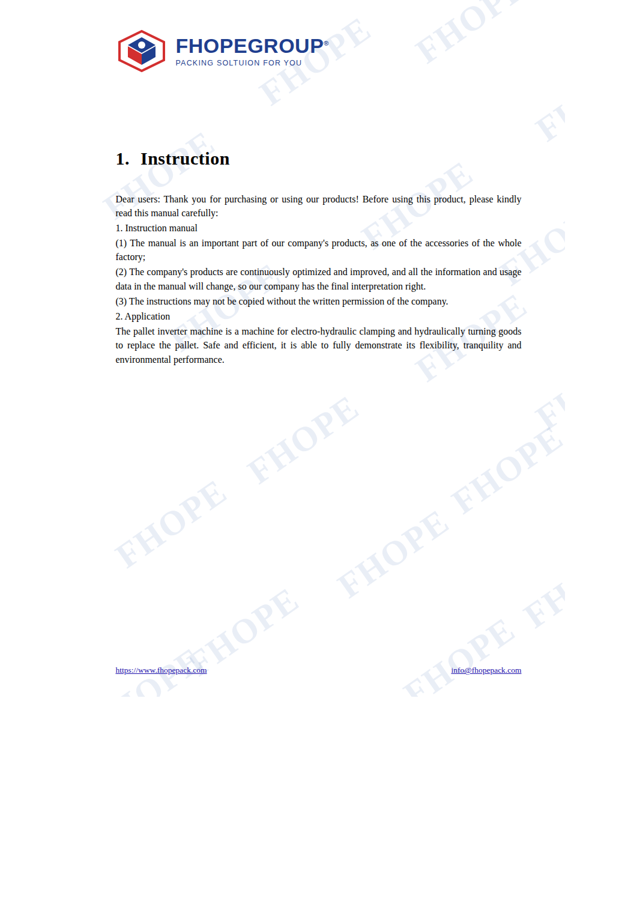FHOPE
FHOPE
FHOPE
FHOPE
FHOPE
FHOPE
FHOPE
FHOPE
FHOPE
FHOPE
FHOPE
FHOPE
FHOPE
FHOPE
FHOPE
FHOPE
FHOPE
FHOPE GROUP®
PACKING SOLTUION FOR YOU
1. Instruction
Dear users: Thank you for purchasing or using our products! Before using this product, please kindly read this manual carefully:
1. Instruction manual
(1) The manual is an important part of our company's products, as one of the accessories of the whole factory;
(2) The company's products are continuously optimized and improved, and all the information and usage data in the manual will change, so our company has the final interpretation right.
(3) The instructions may not be copied without the written permission of the company.
2. Application
The pallet inverter machine is a machine for electro-hydraulic clamping and hydraulically turning goods to replace the pallet. Safe and efficient, it is able to fully demonstrate its flexibility, tranquility and environmental performance.
https://www.fhopepack.com info@fhopepack.com